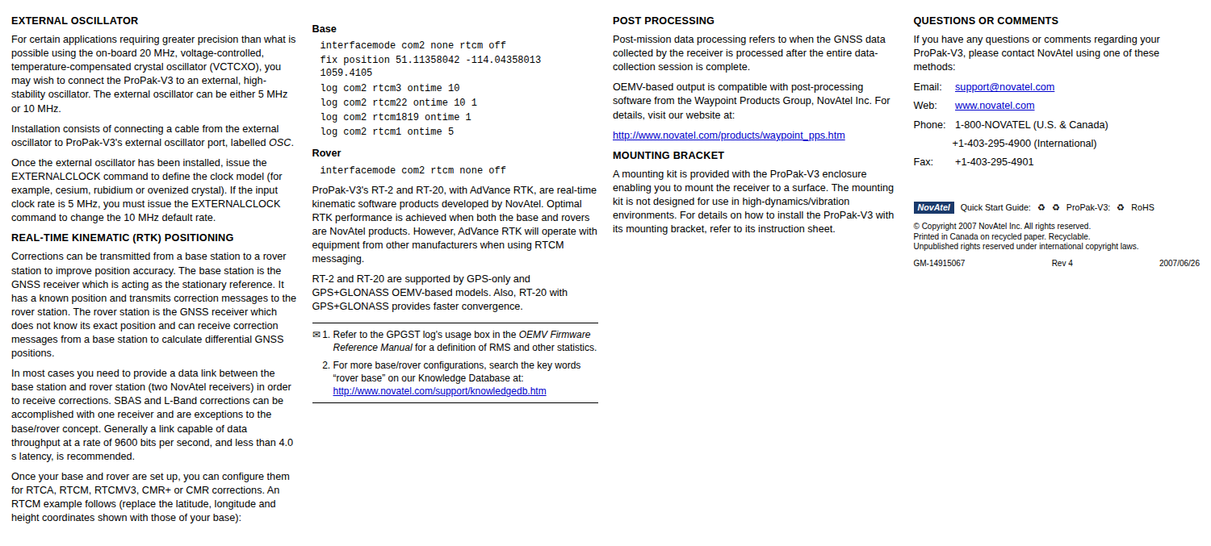External Oscillator
For certain applications requiring greater precision than what is possible using the on-board 20 MHz, voltage-controlled, temperature-compensated crystal oscillator (VCTCXO), you may wish to connect the ProPak-V3 to an external, high-stability oscillator. The external oscillator can be either 5 MHz or 10 MHz.
Installation consists of connecting a cable from the external oscillator to ProPak-V3's external oscillator port, labelled OSC.
Once the external oscillator has been installed, issue the EXTERNALCLOCK command to define the clock model (for example, cesium, rubidium or ovenized crystal). If the input clock rate is 5 MHz, you must issue the EXTERNALCLOCK command to change the 10 MHz default rate.
Real-Time Kinematic (RTK) Positioning
Corrections can be transmitted from a base station to a rover station to improve position accuracy. The base station is the GNSS receiver which is acting as the stationary reference. It has a known position and transmits correction messages to the rover station. The rover station is the GNSS receiver which does not know its exact position and can receive correction messages from a base station to calculate differential GNSS positions.
In most cases you need to provide a data link between the base station and rover station (two NovAtel receivers) in order to receive corrections. SBAS and L-Band corrections can be accomplished with one receiver and are exceptions to the base/rover concept. Generally a link capable of data throughput at a rate of 9600 bits per second, and less than 4.0 s latency, is recommended.
Once your base and rover are set up, you can configure them for RTCA, RTCM, RTCMV3, CMR+ or CMR corrections. An RTCM example follows (replace the latitude, longitude and height coordinates shown with those of your base):
Base
interfacemode com2 none rtcm off
fix position 51.11358042 -114.04358013 1059.4105
log com2 rtcm3 ontime 10
log com2 rtcm22 ontime 10 1
log com2 rtcm1819 ontime 1
log com2 rtcm1 ontime 5
Rover
interfacemode com2 rtcm none off
ProPak-V3's RT-2 and RT-20, with AdVance RTK, are real-time kinematic software products developed by NovAtel. Optimal RTK performance is achieved when both the base and rovers are NovAtel products. However, AdVance RTK will operate with equipment from other manufacturers when using RTCM messaging.
RT-2 and RT-20 are supported by GPS-only and GPS+GLONASS OEMV-based models. Also, RT-20 with GPS+GLONASS provides faster convergence.
✉
Refer to the GPGST log's usage box in the OEMV Firmware Reference Manual for a definition of RMS and other statistics.
For more base/rover configurations, search the key words “rover base” on our Knowledge Database at:
http://www.novatel.com/support/knowledgedb.htm
Post Processing
Post-mission data processing refers to when the GNSS data collected by the receiver is processed after the entire data-collection session is complete.
OEMV-based output is compatible with post-processing software from the Waypoint Products Group, NovAtel Inc. For details, visit our website at:
http://www.novatel.com/products/waypoint_pps.htm
Mounting Bracket
A mounting kit is provided with the ProPak-V3 enclosure enabling you to mount the receiver to a surface. The mounting kit is not designed for use in high-dynamics/vibration environments. For details on how to install the ProPak-V3 with its mounting bracket, refer to its instruction sheet.
Questions or Comments
If you have any questions or comments regarding your ProPak-V3, please contact NovAtel using one of these methods:
Email: support@novatel.com
Web: www.novatel.com
Phone: 1-800-NOVATEL (U.S. & Canada)
+1-403-295-4900 (International)
Fax: +1-403-295-4901
NovAtel Quick Start Guide: ♻ ♻ ProPak-V3: ♻ RoHS
© Copyright 2007 NovAtel Inc. All rights reserved.
Printed in Canada on recycled paper. Recyclable.
Unpublished rights reserved under international copyright laws.
GM-14915067 Rev 4 2007/06/26